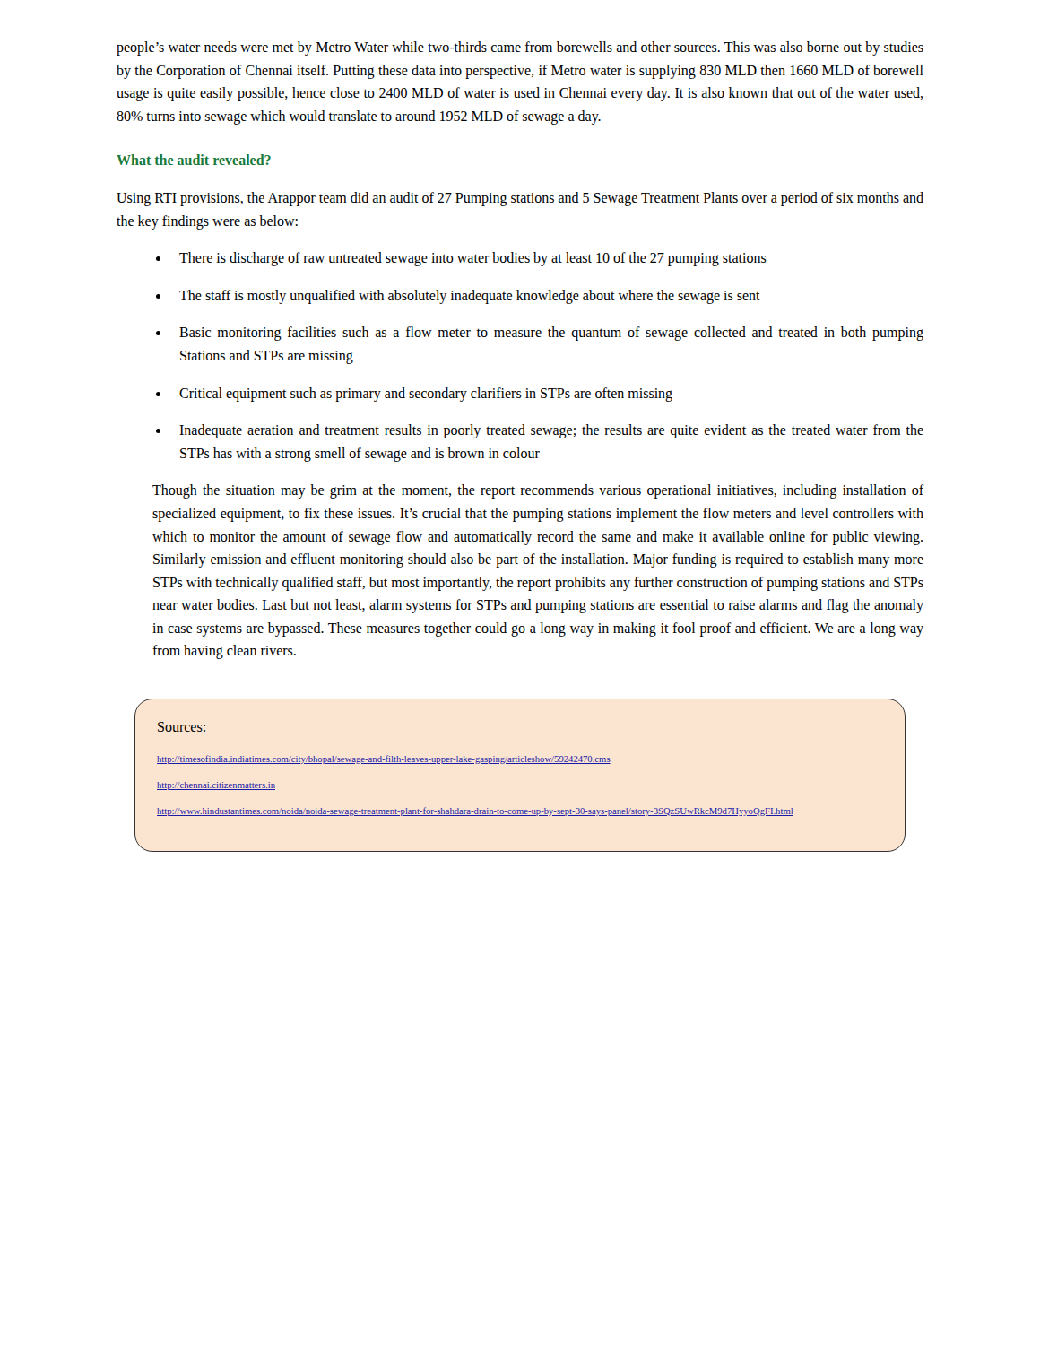people’s water needs were met by Metro Water while two-thirds came from borewells and other sources. This was also borne out by studies by the Corporation of Chennai itself. Putting these data into perspective, if Metro water is supplying 830 MLD then 1660 MLD of borewell usage is quite easily possible, hence close to 2400 MLD of water is used in Chennai every day. It is also known that out of the water used, 80% turns into sewage which would translate to around 1952 MLD of sewage a day.
What the audit revealed?
Using RTI provisions, the Arappor team did an audit of 27 Pumping stations and 5 Sewage Treatment Plants over a period of six months and the key findings were as below:
There is discharge of raw untreated sewage into water bodies by at least 10 of the 27 pumping stations
The staff is mostly unqualified with absolutely inadequate knowledge about where the sewage is sent
Basic monitoring facilities such as a flow meter to measure the quantum of sewage collected and treated in both pumping Stations and STPs are missing
Critical equipment such as primary and secondary clarifiers in STPs are often missing
Inadequate aeration and treatment results in poorly treated sewage; the results are quite evident as the treated water from the STPs has with a strong smell of sewage and is brown in colour
Though the situation may be grim at the moment, the report recommends various operational initiatives, including installation of specialized equipment, to fix these issues. It’s crucial that the pumping stations implement the flow meters and level controllers with which to monitor the amount of sewage flow and automatically record the same and make it available online for public viewing. Similarly emission and effluent monitoring should also be part of the installation. Major funding is required to establish many more STPs with technically qualified staff, but most importantly, the report prohibits any further construction of pumping stations and STPs near water bodies. Last but not least, alarm systems for STPs and pumping stations are essential to raise alarms and flag the anomaly in case systems are bypassed. These measures together could go a long way in making it fool proof and efficient. We are a long way from having clean rivers.
Sources:
http://timesofindia.indiatimes.com/city/bhopal/sewage-and-filth-leaves-upper-lake-gasping/articleshow/59242470.cms http://chennai.citizenmatters.in http://www.hindustantimes.com/noida/noida-sewage-treatment-plant-for-shahdara-drain-to-come-up-by-sept-30-says-panel/story-3SQzSUwRkcM9d7HyyoQgFI.html